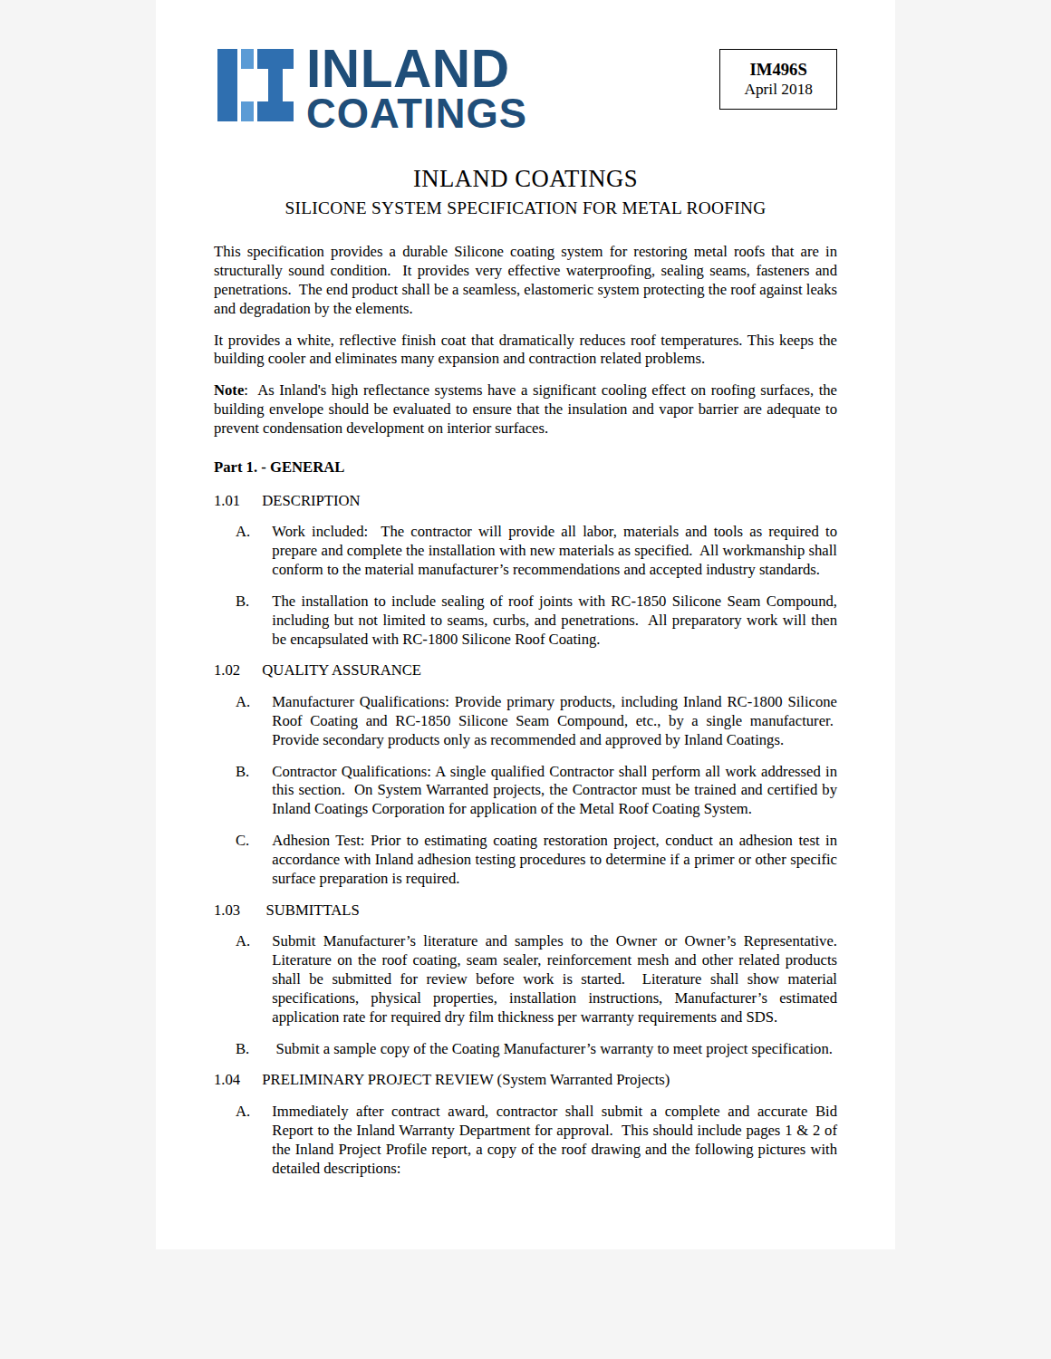INLAND
COATINGS
IM496S April 2018
INLAND COATINGS
SILICONE SYSTEM SPECIFICATION FOR METAL ROOFING
This specification provides a durable Silicone coating system for restoring metal roofs that are in structurally sound condition. It provides very effective waterproofing, sealing seams, fasteners and penetrations. The end product shall be a seamless, elastomeric system protecting the roof against leaks and degradation by the elements.
It provides a white, reflective finish coat that dramatically reduces roof temperatures. This keeps the building cooler and eliminates many expansion and contraction related problems.
Note: As Inland's high reflectance systems have a significant cooling effect on roofing surfaces, the building envelope should be evaluated to ensure that the insulation and vapor barrier are adequate to prevent condensation development on interior surfaces.
Part 1. - GENERAL
1.01 DESCRIPTION
A.
Work included: The contractor will provide all labor, materials and tools as required to prepare and complete the installation with new materials as specified. All workmanship shall conform to the material manufacturer’s recommendations and accepted industry standards.
B.
The installation to include sealing of roof joints with RC-1850 Silicone Seam Compound, including but not limited to seams, curbs, and penetrations. All preparatory work will then be encapsulated with RC-1800 Silicone Roof Coating.
1.02 QUALITY ASSURANCE
A.
Manufacturer Qualifications: Provide primary products, including Inland RC-1800 Silicone Roof Coating and RC-1850 Silicone Seam Compound, etc., by a single manufacturer. Provide secondary products only as recommended and approved by Inland Coatings.
B.
Contractor Qualifications: A single qualified Contractor shall perform all work addressed in this section. On System Warranted projects, the Contractor must be trained and certified by Inland Coatings Corporation for application of the Metal Roof Coating System.
C.
Adhesion Test: Prior to estimating coating restoration project, conduct an adhesion test in accordance with Inland adhesion testing procedures to determine if a primer or other specific surface preparation is required.
1.03 SUBMITTALS
A.
Submit Manufacturer’s literature and samples to the Owner or Owner’s Representative. Literature on the roof coating, seam sealer, reinforcement mesh and other related products shall be submitted for review before work is started. Literature shall show material specifications, physical properties, installation instructions, Manufacturer’s estimated application rate for required dry film thickness per warranty requirements and SDS.
B.
Submit a sample copy of the Coating Manufacturer’s warranty to meet project specification.
1.04 PRELIMINARY PROJECT REVIEW (System Warranted Projects)
A.
Immediately after contract award, contractor shall submit a complete and accurate Bid Report to the Inland Warranty Department for approval. This should include pages 1 & 2 of the Inland Project Profile report, a copy of the roof drawing and the following pictures with detailed descriptions: